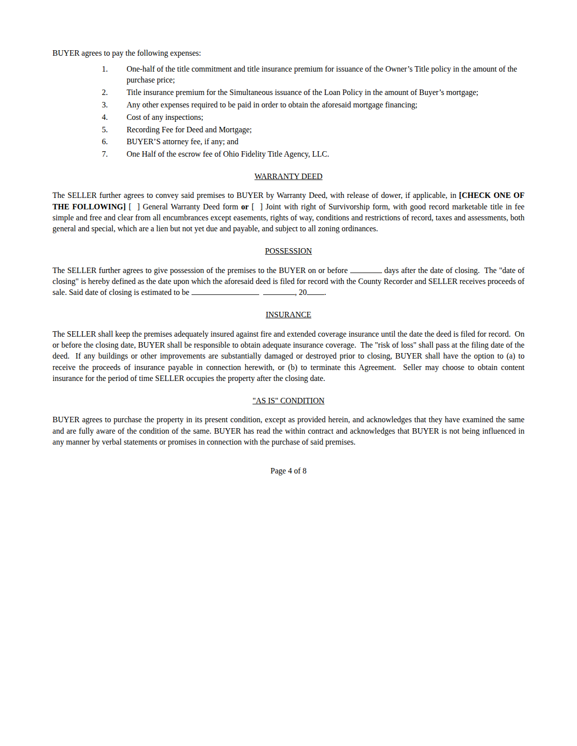BUYER agrees to pay the following expenses:
One-half of the title commitment and title insurance premium for issuance of the Owner’s Title policy in the amount of the purchase price;
Title insurance premium for the Simultaneous issuance of the Loan Policy in the amount of Buyer’s mortgage;
Any other expenses required to be paid in order to obtain the aforesaid mortgage financing;
Cost of any inspections;
Recording Fee for Deed and Mortgage;
BUYER’S attorney fee, if any; and
One Half of the escrow fee of Ohio Fidelity Title Agency, LLC.
WARRANTY DEED
The SELLER further agrees to convey said premises to BUYER by Warranty Deed, with release of dower, if applicable, in [CHECK ONE OF THE FOLLOWING] [ ] General Warranty Deed form or [ ] Joint with right of Survivorship form, with good record marketable title in fee simple and free and clear from all encumbrances except easements, rights of way, conditions and restrictions of record, taxes and assessments, both general and special, which are a lien but not yet due and payable, and subject to all zoning ordinances.
POSSESSION
The SELLER further agrees to give possession of the premises to the BUYER on or before days after the date of closing. The "date of closing" is hereby defined as the date upon which the aforesaid deed is filed for record with the County Recorder and SELLER receives proceeds of sale. Said date of closing is estimated to be , 20 .
INSURANCE
The SELLER shall keep the premises adequately insured against fire and extended coverage insurance until the date the deed is filed for record. On or before the closing date, BUYER shall be responsible to obtain adequate insurance coverage. The "risk of loss" shall pass at the filing date of the deed. If any buildings or other improvements are substantially damaged or destroyed prior to closing, BUYER shall have the option to (a) to receive the proceeds of insurance payable in connection herewith, or (b) to terminate this Agreement. Seller may choose to obtain content insurance for the period of time SELLER occupies the property after the closing date.
"AS IS" CONDITION
BUYER agrees to purchase the property in its present condition, except as provided herein, and acknowledges that they have examined the same and are fully aware of the condition of the same. BUYER has read the within contract and acknowledges that BUYER is not being influenced in any manner by verbal statements or promises in connection with the purchase of said premises.
Page 4 of 8